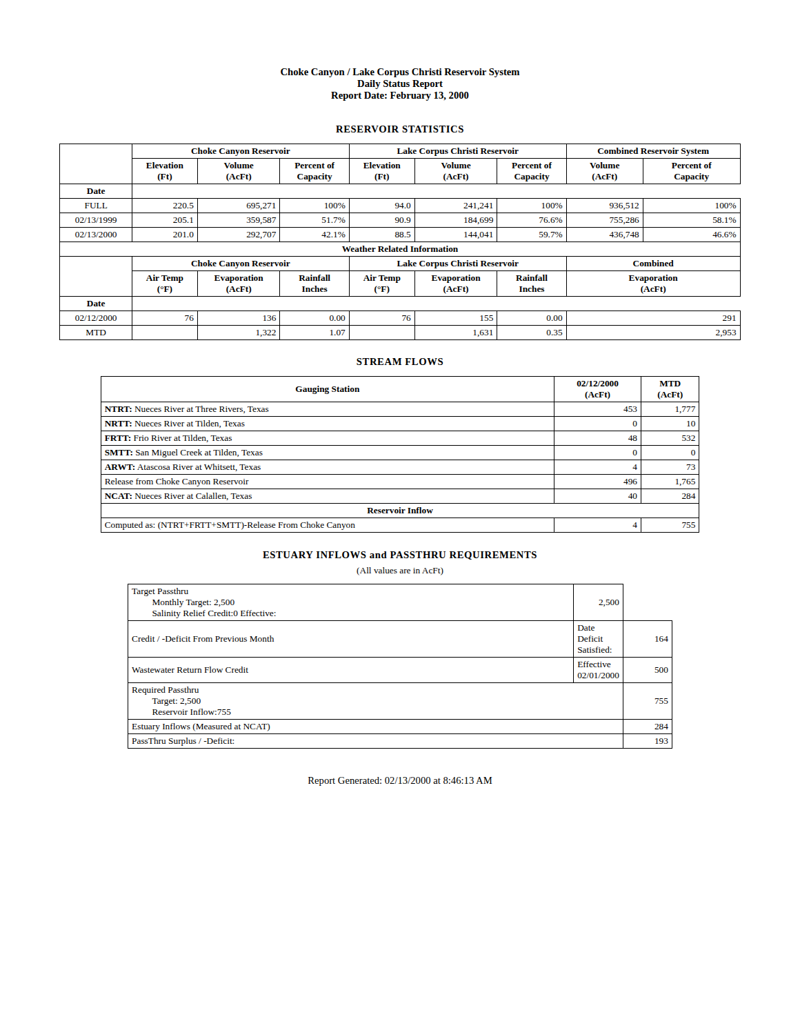Choke Canyon / Lake Corpus Christi Reservoir System
Daily Status Report
Report Date: February 13, 2000
RESERVOIR STATISTICS
| | Choke Canyon Reservoir | Lake Corpus Christi Reservoir | Combined Reservoir System |
| --- | --- | --- | --- |
| Elevation (Ft) | Volume (AcFt) | Percent of Capacity | Elevation (Ft) | Volume (AcFt) | Percent of Capacity | Volume (AcFt) | Percent of Capacity |
| Date | |
| FULL | 220.5 | 695,271 | 100% | 94.0 | 241,241 | 100% | 936,512 | 100% |
| 02/13/1999 | 205.1 | 359,587 | 51.7% | 90.9 | 184,699 | 76.6% | 755,286 | 58.1% |
| 02/13/2000 | 201.0 | 292,707 | 42.1% | 88.5 | 144,041 | 59.7% | 436,748 | 46.6% |
| Weather Related Information |
| | Choke Canyon Reservoir | Lake Corpus Christi Reservoir | Combined |
| Air Temp (°F) | Evaporation (AcFt) | Rainfall Inches | Air Temp (°F) | Evaporation (AcFt) | Rainfall Inches | Evaporation (AcFt) |
| Date | |
| 02/12/2000 | 76 | 136 | 0.00 | 76 | 155 | 0.00 | 291 |
| MTD | | 1,322 | 1.07 | | 1,631 | 0.35 | 2,953 |
STREAM FLOWS
| Gauging Station | 02/12/2000 (AcFt) | MTD (AcFt) |
| --- | --- | --- |
| NTRT: Nueces River at Three Rivers, Texas | 453 | 1,777 |
| NRTT: Nueces River at Tilden, Texas | 0 | 10 |
| FRTT: Frio River at Tilden, Texas | 48 | 532 |
| SMTT: San Miguel Creek at Tilden, Texas | 0 | 0 |
| ARWT: Atascosa River at Whitsett, Texas | 4 | 73 |
| Release from Choke Canyon Reservoir | 496 | 1,765 |
| NCAT: Nueces River at Calallen, Texas | 40 | 284 |
| Reservoir Inflow |
| Computed as: (NTRT+FRTT+SMTT)-Release From Choke Canyon | 4 | 755 |
ESTUARY INFLOWS and PASSTHRU REQUIREMENTS
(All values are in AcFt)
| Target Passthru Monthly Target: 2,500 Salinity Relief Credit:0 Effective: | 2,500 |
| Credit / -Deficit From Previous Month | Date Deficit Satisfied: | 164 |
| Wastewater Return Flow Credit | Effective 02/01/2000 | 500 |
| Required Passthru Target: 2,500 Reservoir Inflow:755 | 755 |
| Estuary Inflows (Measured at NCAT) | 284 |
| PassThru Surplus / -Deficit: | 193 |
Report Generated: 02/13/2000 at 8:46:13 AM